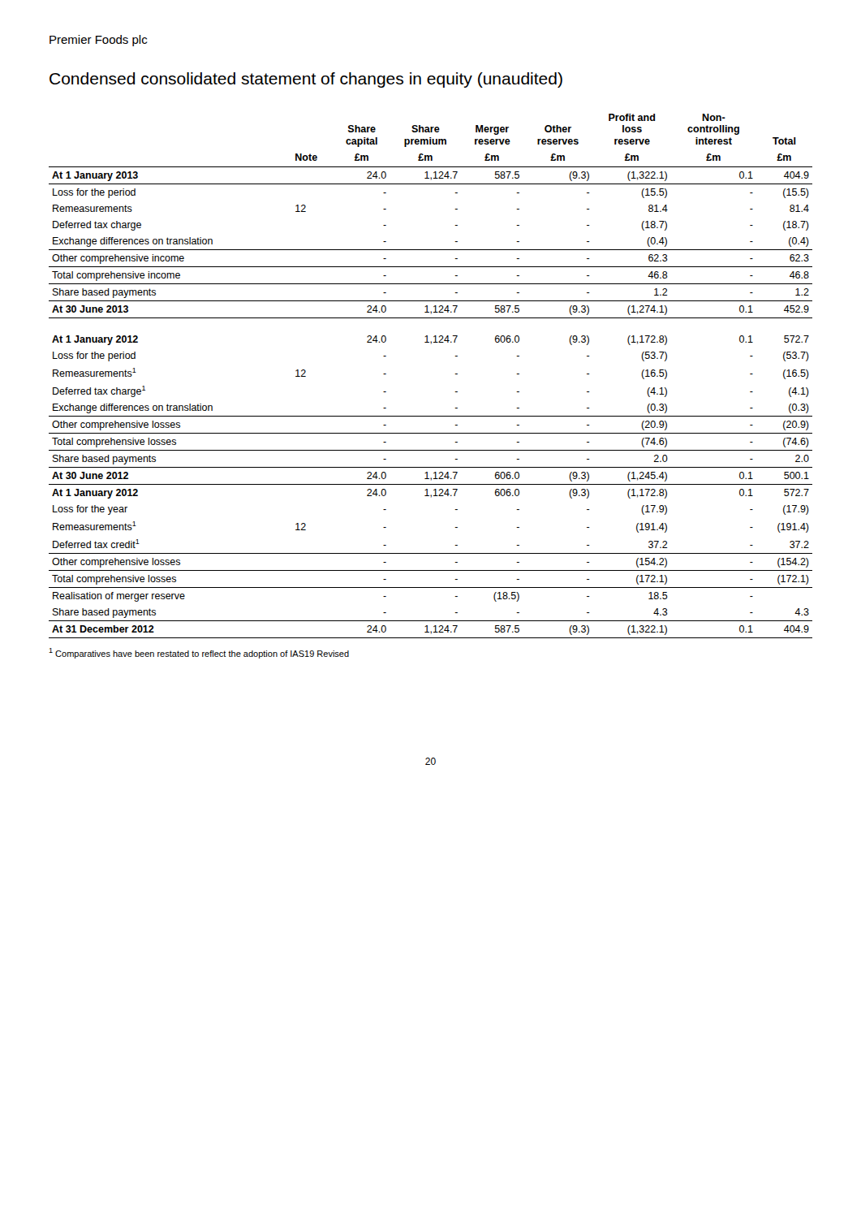Premier Foods plc
Condensed consolidated statement of changes in equity (unaudited)
| | | Share capital | Share premium | Merger reserve | Other reserves | Profit and loss reserve | Non- controlling interest | Total |
| --- | --- | --- | --- | --- | --- | --- | --- | --- |
| | Note | £m | £m | £m | £m | £m | £m | £m |
| At 1 January 2013 | | 24.0 | 1,124.7 | 587.5 | (9.3) | (1,322.1) | 0.1 | 404.9 |
| Loss for the period | | - | - | - | - | (15.5) | - | (15.5) |
| Remeasurements | 12 | - | - | - | - | 81.4 | - | 81.4 |
| Deferred tax charge | | - | - | - | - | (18.7) | - | (18.7) |
| Exchange differences on translation | | - | - | - | - | (0.4) | - | (0.4) |
| Other comprehensive income | | - | - | - | - | 62.3 | - | 62.3 |
| Total comprehensive income | | - | - | - | - | 46.8 | - | 46.8 |
| Share based payments | | - | - | - | - | 1.2 | - | 1.2 |
| At 30 June 2013 | | 24.0 | 1,124.7 | 587.5 | (9.3) | (1,274.1) | 0.1 | 452.9 |
| At 1 January 2012 | | 24.0 | 1,124.7 | 606.0 | (9.3) | (1,172.8) | 0.1 | 572.7 |
| Loss for the period | | - | - | - | - | (53.7) | - | (53.7) |
| Remeasurements 1 | 12 | - | - | - | - | (16.5) | - | (16.5) |
| Deferred tax charge 1 | | - | - | - | - | (4.1) | - | (4.1) |
| Exchange differences on translation | | - | - | - | - | (0.3) | - | (0.3) |
| Other comprehensive losses | | - | - | - | - | (20.9) | - | (20.9) |
| Total comprehensive losses | | - | - | - | - | (74.6) | - | (74.6) |
| Share based payments | | - | - | - | - | 2.0 | - | 2.0 |
| At 30 June 2012 | | 24.0 | 1,124.7 | 606.0 | (9.3) | (1,245.4) | 0.1 | 500.1 |
| At 1 January 2012 | | 24.0 | 1,124.7 | 606.0 | (9.3) | (1,172.8) | 0.1 | 572.7 |
| Loss for the year | | - | - | - | - | (17.9) | - | (17.9) |
| Remeasurements 1 | 12 | - | - | - | - | (191.4) | - | (191.4) |
| Deferred tax credit 1 | | - | - | - | - | 37.2 | - | 37.2 |
| Other comprehensive losses | | - | - | - | - | (154.2) | - | (154.2) |
| Total comprehensive losses | | - | - | - | - | (172.1) | - | (172.1) |
| Realisation of merger reserve | | - | - | (18.5) | - | 18.5 | - | |
| Share based payments | | - | - | - | - | 4.3 | - | 4.3 |
| At 31 December 2012 | | 24.0 | 1,124.7 | 587.5 | (9.3) | (1,322.1) | 0.1 | 404.9 |
1 Comparatives have been restated to reflect the adoption of IAS19 Revised
20